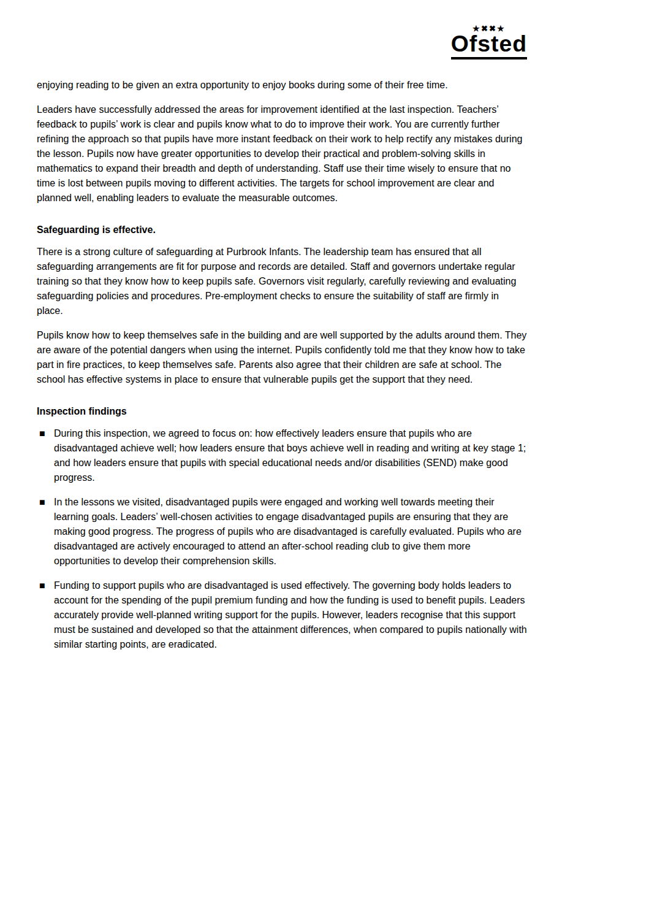★✖✖★ Ofsted
enjoying reading to be given an extra opportunity to enjoy books during some of their free time.
Leaders have successfully addressed the areas for improvement identified at the last inspection. Teachers’ feedback to pupils’ work is clear and pupils know what to do to improve their work. You are currently further refining the approach so that pupils have more instant feedback on their work to help rectify any mistakes during the lesson. Pupils now have greater opportunities to develop their practical and problem-solving skills in mathematics to expand their breadth and depth of understanding. Staff use their time wisely to ensure that no time is lost between pupils moving to different activities. The targets for school improvement are clear and planned well, enabling leaders to evaluate the measurable outcomes.
Safeguarding is effective.
There is a strong culture of safeguarding at Purbrook Infants. The leadership team has ensured that all safeguarding arrangements are fit for purpose and records are detailed. Staff and governors undertake regular training so that they know how to keep pupils safe. Governors visit regularly, carefully reviewing and evaluating safeguarding policies and procedures. Pre-employment checks to ensure the suitability of staff are firmly in place.
Pupils know how to keep themselves safe in the building and are well supported by the adults around them. They are aware of the potential dangers when using the internet. Pupils confidently told me that they know how to take part in fire practices, to keep themselves safe. Parents also agree that their children are safe at school. The school has effective systems in place to ensure that vulnerable pupils get the support that they need.
Inspection findings
During this inspection, we agreed to focus on: how effectively leaders ensure that pupils who are disadvantaged achieve well; how leaders ensure that boys achieve well in reading and writing at key stage 1; and how leaders ensure that pupils with special educational needs and/or disabilities (SEND) make good progress.
In the lessons we visited, disadvantaged pupils were engaged and working well towards meeting their learning goals. Leaders’ well-chosen activities to engage disadvantaged pupils are ensuring that they are making good progress. The progress of pupils who are disadvantaged is carefully evaluated. Pupils who are disadvantaged are actively encouraged to attend an after-school reading club to give them more opportunities to develop their comprehension skills.
Funding to support pupils who are disadvantaged is used effectively. The governing body holds leaders to account for the spending of the pupil premium funding and how the funding is used to benefit pupils. Leaders accurately provide well-planned writing support for the pupils. However, leaders recognise that this support must be sustained and developed so that the attainment differences, when compared to pupils nationally with similar starting points, are eradicated.